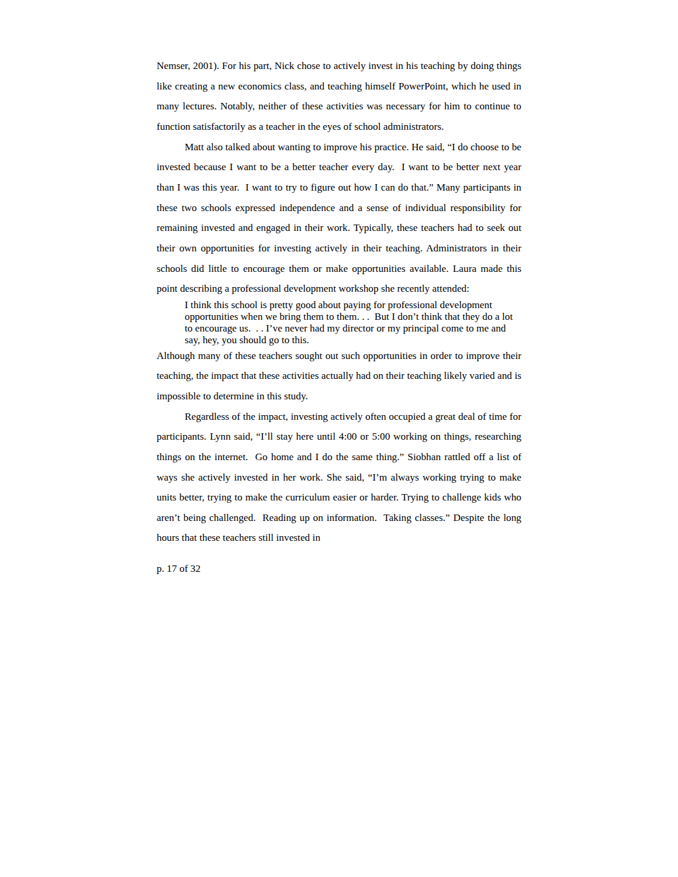Nemser, 2001). For his part, Nick chose to actively invest in his teaching by doing things like creating a new economics class, and teaching himself PowerPoint, which he used in many lectures. Notably, neither of these activities was necessary for him to continue to function satisfactorily as a teacher in the eyes of school administrators.
Matt also talked about wanting to improve his practice. He said, “I do choose to be invested because I want to be a better teacher every day. I want to be better next year than I was this year. I want to try to figure out how I can do that.” Many participants in these two schools expressed independence and a sense of individual responsibility for remaining invested and engaged in their work. Typically, these teachers had to seek out their own opportunities for investing actively in their teaching. Administrators in their schools did little to encourage them or make opportunities available. Laura made this point describing a professional development workshop she recently attended:
I think this school is pretty good about paying for professional development opportunities when we bring them to them. . . But I don’t think that they do a lot to encourage us. . . I’ve never had my director or my principal come to me and say, hey, you should go to this.
Although many of these teachers sought out such opportunities in order to improve their teaching, the impact that these activities actually had on their teaching likely varied and is impossible to determine in this study.
Regardless of the impact, investing actively often occupied a great deal of time for participants. Lynn said, “I’ll stay here until 4:00 or 5:00 working on things, researching things on the internet. Go home and I do the same thing.” Siobhan rattled off a list of ways she actively invested in her work. She said, “I’m always working trying to make units better, trying to make the curriculum easier or harder. Trying to challenge kids who aren’t being challenged. Reading up on information. Taking classes.” Despite the long hours that these teachers still invested in
p. 17 of 32